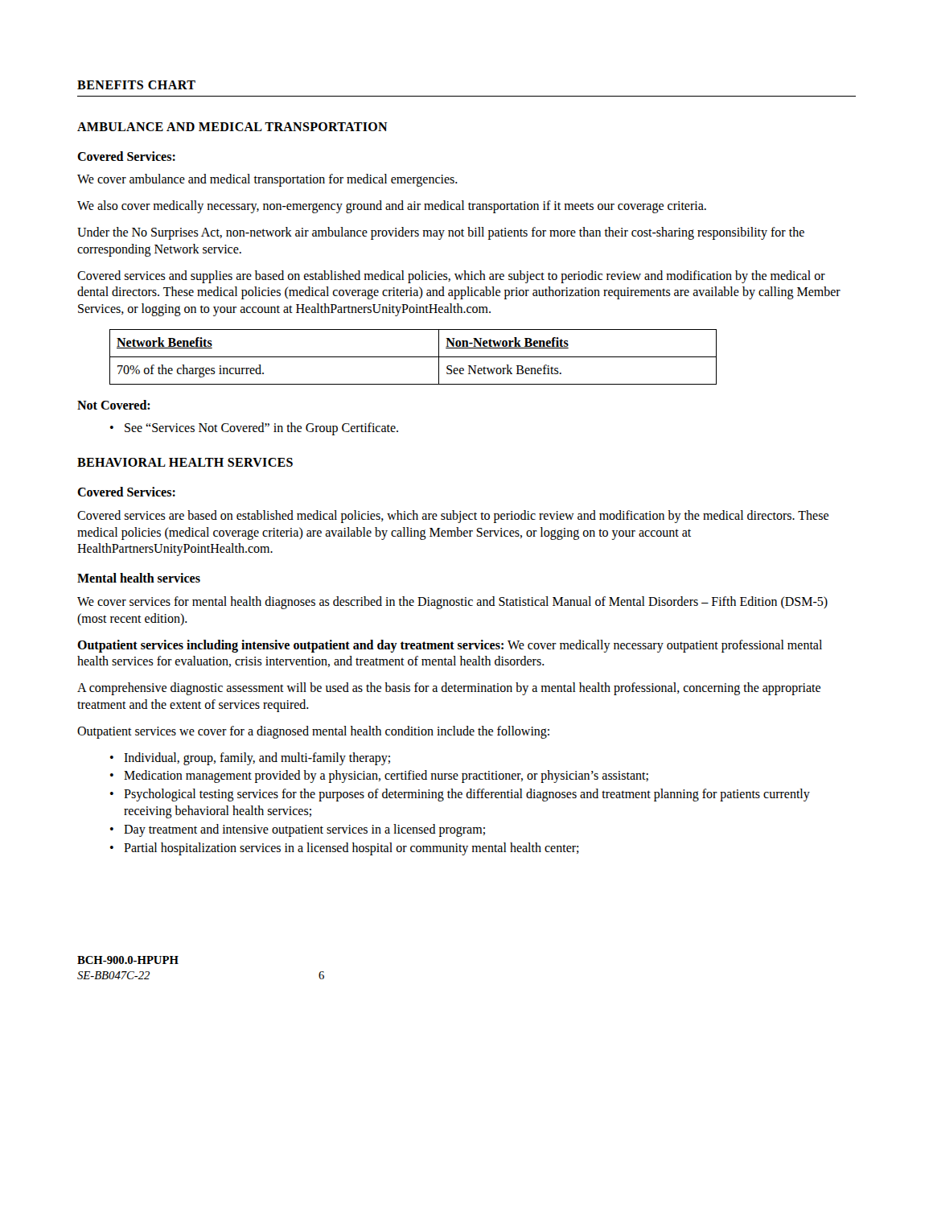BENEFITS CHART
AMBULANCE AND MEDICAL TRANSPORTATION
Covered Services:
We cover ambulance and medical transportation for medical emergencies.
We also cover medically necessary, non-emergency ground and air medical transportation if it meets our coverage criteria.
Under the No Surprises Act, non-network air ambulance providers may not bill patients for more than their cost-sharing responsibility for the corresponding Network service.
Covered services and supplies are based on established medical policies, which are subject to periodic review and modification by the medical or dental directors. These medical policies (medical coverage criteria) and applicable prior authorization requirements are available by calling Member Services, or logging on to your account at HealthPartnersUnityPointHealth.com.
| Network Benefits | Non-Network Benefits |
| --- | --- |
| 70% of the charges incurred. | See Network Benefits. |
Not Covered:
See “Services Not Covered” in the Group Certificate.
BEHAVIORAL HEALTH SERVICES
Covered Services:
Covered services are based on established medical policies, which are subject to periodic review and modification by the medical directors. These medical policies (medical coverage criteria) are available by calling Member Services, or logging on to your account at HealthPartnersUnityPointHealth.com.
Mental health services
We cover services for mental health diagnoses as described in the Diagnostic and Statistical Manual of Mental Disorders – Fifth Edition (DSM-5) (most recent edition).
Outpatient services including intensive outpatient and day treatment services: We cover medically necessary outpatient professional mental health services for evaluation, crisis intervention, and treatment of mental health disorders.
A comprehensive diagnostic assessment will be used as the basis for a determination by a mental health professional, concerning the appropriate treatment and the extent of services required.
Outpatient services we cover for a diagnosed mental health condition include the following:
Individual, group, family, and multi-family therapy;
Medication management provided by a physician, certified nurse practitioner, or physician’s assistant;
Psychological testing services for the purposes of determining the differential diagnoses and treatment planning for patients currently receiving behavioral health services;
Day treatment and intensive outpatient services in a licensed program;
Partial hospitalization services in a licensed hospital or community mental health center;
BCH-900.0-HPUPH
SE-BB047C-226